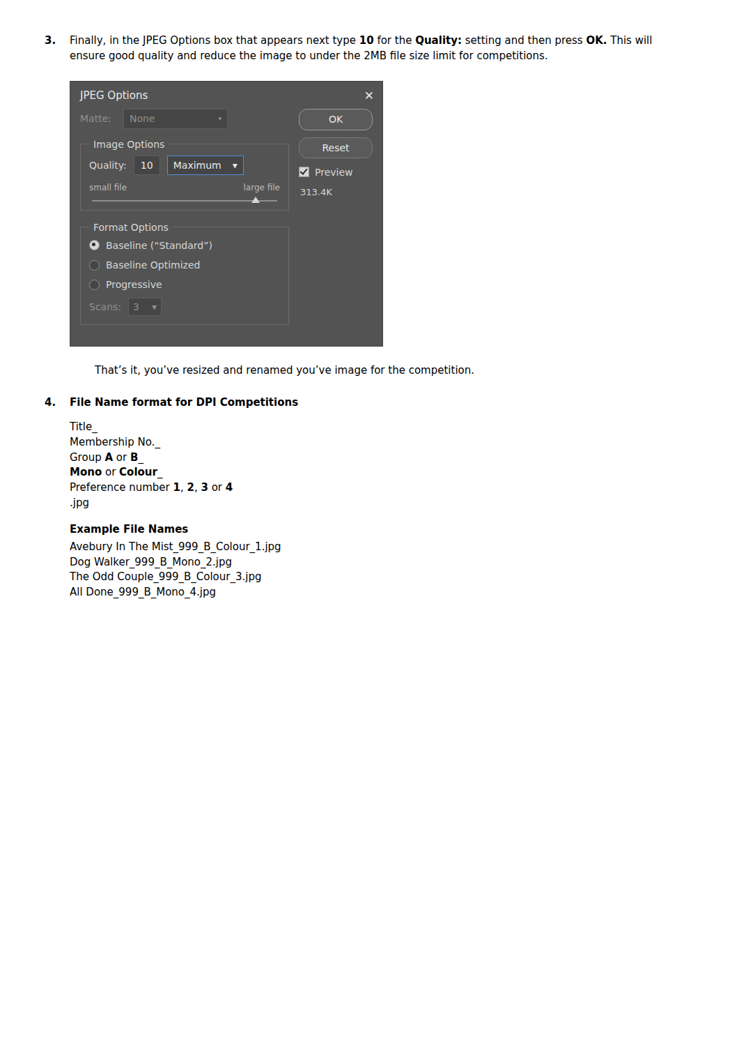3.
Finally, in the JPEG Options box that appears next type 10 for the Quality: setting and then press OK. This will ensure good quality and reduce the image to under the 2MB file size limit for competitions.
JPEG Options ✕
Matte: None▾
Image Options
Quality: 10 Maximum▾
small file large file
Format Options
Baseline (“Standard”)
Baseline Optimized
Progressive
Scans: 3▾
OK Reset
Preview
313.4K
That’s it, you’ve resized and renamed you’ve image for the competition.
4.
File Name format for DPI Competitions
Title_
Membership No._
Group A or B_
Mono or Colour_
Preference number 1, 2, 3 or 4
.jpg
Example File Names
Avebury In The Mist_999_B_Colour_1.jpg
Dog Walker_999_B_Mono_2.jpg
The Odd Couple_999_B_Colour_3.jpg
All Done_999_B_Mono_4.jpg